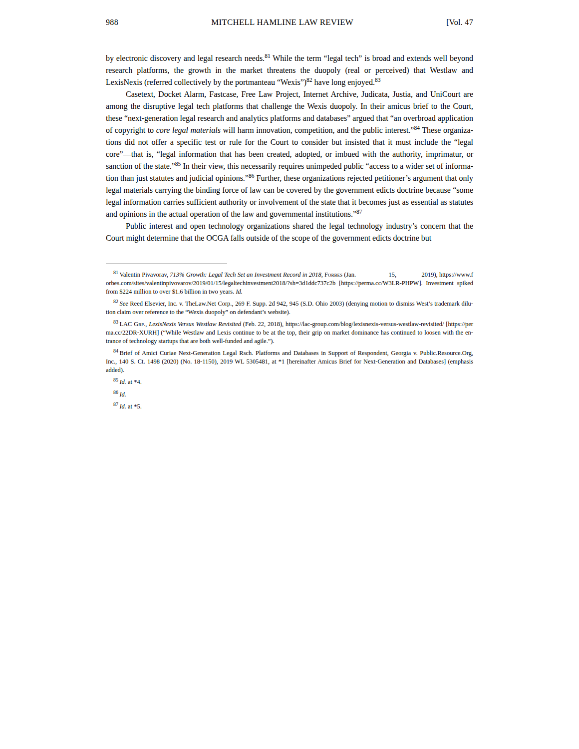988 MITCHELL HAMLINE LAW REVIEW [Vol. 47
by electronic discovery and legal research needs.81 While the term “legal tech” is broad and extends well beyond research platforms, the growth in the market threatens the duopoly (real or perceived) that Westlaw and LexisNexis (referred collectively by the portmanteau “Wexis”)82 have long enjoyed.83
Casetext, Docket Alarm, Fastcase, Free Law Project, Internet Archive, Judicata, Justia, and UniCourt are among the disruptive legal tech platforms that challenge the Wexis duopoly. In their amicus brief to the Court, these “next-generation legal research and analytics platforms and databases” argued that “an overbroad application of copyright to core legal materials will harm innovation, competition, and the public interest.”84 These organizations did not offer a specific test or rule for the Court to consider but insisted that it must include the “legal core”—that is, “legal information that has been created, adopted, or imbued with the authority, imprimatur, or sanction of the state.”85 In their view, this necessarily requires unimpeded public “access to a wider set of information than just statutes and judicial opinions.”86 Further, these organizations rejected petitioner’s argument that only legal materials carrying the binding force of law can be covered by the government edicts doctrine because “some legal information carries sufficient authority or involvement of the state that it becomes just as essential as statutes and opinions in the actual operation of the law and governmental institutions.”87
Public interest and open technology organizations shared the legal technology industry’s concern that the Court might determine that the OCGA falls outside of the scope of the government edicts doctrine but
81 Valentin Pivavorav, 713% Growth: Legal Tech Set an Investment Record in 2018, Forbes (Jan. 15, 2019), https://www.forbes.com/sites/valentinpivovarov/2019/01/15/legaltechinvestment2018/?sh=3d1ddc737c2b [https://perma.cc/W3LR-PHPW]. Investment spiked from $224 million to over $1.6 billion in two years. Id.
82 See Reed Elsevier, Inc. v. TheLaw.Net Corp., 269 F. Supp. 2d 942, 945 (S.D. Ohio 2003) (denying motion to dismiss West’s trademark dilution claim over reference to the “Wexis duopoly” on defendant’s website).
83 LAC Grp., LexisNexis Versus Westlaw Revisited (Feb. 22, 2018), https://lac-group.com/blog/lexisnexis-versus-westlaw-revisited/ [https://perma.cc/22DR-XURH] (“While Westlaw and Lexis continue to be at the top, their grip on market dominance has continued to loosen with the entrance of technology startups that are both well-funded and agile.”).
84 Brief of Amici Curiae Next-Generation Legal Rsch. Platforms and Databases in Support of Respondent, Georgia v. Public.Resource.Org, Inc., 140 S. Ct. 1498 (2020) (No. 18-1150), 2019 WL 5305481, at *1 [hereinafter Amicus Brief for Next-Generation and Databases] (emphasis added).
85 Id. at *4.
86 Id.
87 Id. at *5.